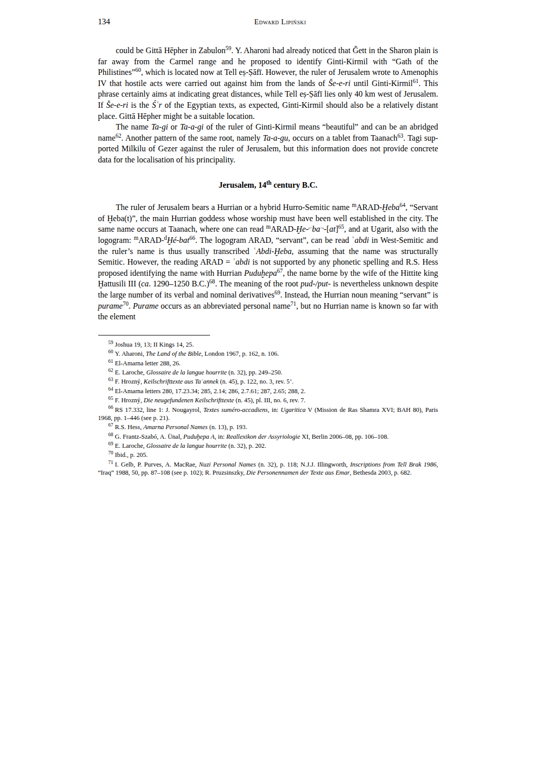134 Edward Lipiński
could be Gittā Hēpher in Zabulon59. Y. Aharoni had already noticed that Ǧett in the Sharon plain is far away from the Carmel range and he proposed to identify Ginti-Kirmil with “Gath of the Philistines”60, which is located now at Tell eṣ-Ṣāfī. However, the ruler of Jerusalem wrote to Amenophis IV that hostile acts were carried out against him from the lands of Še-e-ri until Ginti-Kirmil61. This phrase certainly aims at indicating great distances, while Tell eṣ-Ṣāfī lies only 40 km west of Jerusalem. If Še-e-ri is the Śʿr of the Egyptian texts, as expected, Ginti-Kirmil should also be a relatively distant place. Gittā Hēpher might be a suitable location.
The name Ta-gi or Ta-a-gi of the ruler of Ginti-Kirmil means “beautiful” and can be an abridged name62. Another pattern of the same root, namely Ta-a-gu, occurs on a tablet from Taanach63. Tagi supported Milkilu of Gezer against the ruler of Jerusalem, but this information does not provide concrete data for the localisation of his principality.
Jerusalem, 14th century B.C.
The ruler of Jerusalem bears a Hurrian or a hybrid Hurro-Semitic name m ARAD-Ḫeba64, “Servant of Ḫeba(t)”, the main Hurrian goddess whose worship must have been well established in the city. The same name occurs at Taanach, where one can read m ARAD-Ḫe-⌐ba¬-[at]65, and at Ugarit, also with the logogram: m ARAD-dḪé-bat66. The logogram ARAD, “servant”, can be read ʿabdi in West-Semitic and the ruler’s name is thus usually transcribed ʿAbdi-Ḫeba, assuming that the name was structurally Semitic. However, the reading ARAD = ʿabdi is not supported by any phonetic spelling and R.S. Hess proposed identifying the name with Hurrian Puduḫepa67, the name borne by the wife of the Hittite king Ḫattusili III (ca. 1290–1250 B.C.)68. The meaning of the root pud-/put- is nevertheless unknown despite the large number of its verbal and nominal derivatives69. Instead, the Hurrian noun meaning “servant” is purame70. Purame occurs as an abbreviated personal name71, but no Hurrian name is known so far with the element
59 Joshua 19, 13; II Kings 14, 25.
60 Y. Aharoni, The Land of the Bible, London 1967, p. 162, n. 106.
61 El-Amarna letter 288, 26.
62 E. Laroche, Glossaire de la langue hourrite (n. 32), pp. 249–250.
63 F. Hrozný, Keilschrifttexte aus Taʿannek (n. 45), p. 122, no. 3, rev. 5’.
64 El-Amarna letters 280, 17.23.34; 285, 2.14; 286, 2.7.61; 287, 2.65; 288, 2.
65 F. Hrozný, Die neugefundenen Keilschrifttexte (n. 45), pl. III, no. 6, rev. 7.
66 RS 17.332, line 1: J. Nougayrol, Textes suméro-accadiens, in: Ugaritica V (Mission de Ras Shamra XVI; BAH 80), Paris 1968, pp. 1–446 (see p. 21).
67 R.S. Hess, Amarna Personal Names (n. 13), p. 193.
68 G. Frantz-Szabó, A. Ünal, Puduḫepa A, in: Reallexikon der Assyriologie XI, Berlin 2006–08, pp. 106–108.
69 E. Laroche, Glossaire de la langue hourrite (n. 32), p. 202.
70 Ibid., p. 205.
71 I. Gelb, P. Purves, A. MacRae, Nuzi Personal Names (n. 32), p. 118; N.J.J. Illingworth, Inscriptions from Tell Brak 1986, “Iraq” 1988, 50, pp. 87–108 (see p. 102); R. Pruzsinszky, Die Personennamen der Texte aus Emar, Bethesda 2003, p. 682.